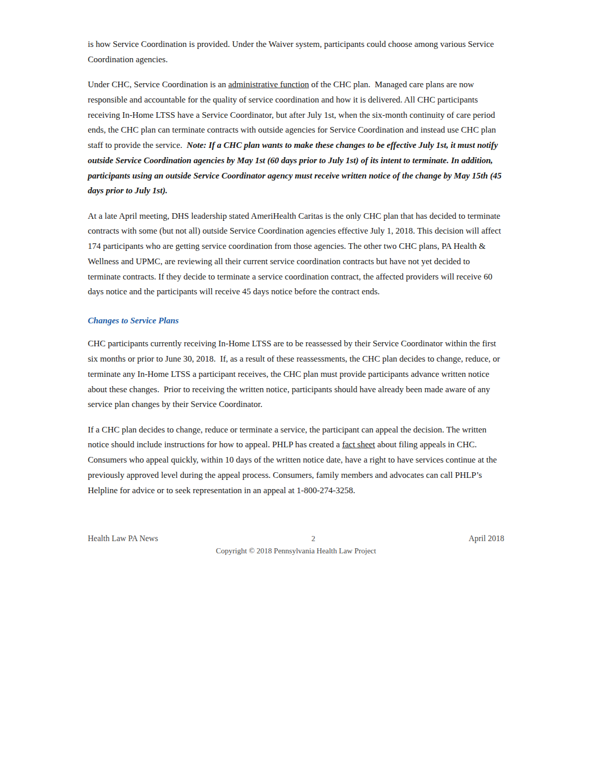is how Service Coordination is provided. Under the Waiver system, participants could choose among various Service Coordination agencies.
Under CHC, Service Coordination is an administrative function of the CHC plan. Managed care plans are now responsible and accountable for the quality of service coordination and how it is delivered. All CHC participants receiving In-Home LTSS have a Service Coordinator, but after July 1st, when the six-month continuity of care period ends, the CHC plan can terminate contracts with outside agencies for Service Coordination and instead use CHC plan staff to provide the service. Note: If a CHC plan wants to make these changes to be effective July 1st, it must notify outside Service Coordination agencies by May 1st (60 days prior to July 1st) of its intent to terminate. In addition, participants using an outside Service Coordinator agency must receive written notice of the change by May 15th (45 days prior to July 1st).
At a late April meeting, DHS leadership stated AmeriHealth Caritas is the only CHC plan that has decided to terminate contracts with some (but not all) outside Service Coordination agencies effective July 1, 2018. This decision will affect 174 participants who are getting service coordination from those agencies. The other two CHC plans, PA Health & Wellness and UPMC, are reviewing all their current service coordination contracts but have not yet decided to terminate contracts. If they decide to terminate a service coordination contract, the affected providers will receive 60 days notice and the participants will receive 45 days notice before the contract ends.
Changes to Service Plans
CHC participants currently receiving In-Home LTSS are to be reassessed by their Service Coordinator within the first six months or prior to June 30, 2018. If, as a result of these reassessments, the CHC plan decides to change, reduce, or terminate any In-Home LTSS a participant receives, the CHC plan must provide participants advance written notice about these changes. Prior to receiving the written notice, participants should have already been made aware of any service plan changes by their Service Coordinator.
If a CHC plan decides to change, reduce or terminate a service, the participant can appeal the decision. The written notice should include instructions for how to appeal. PHLP has created a fact sheet about filing appeals in CHC. Consumers who appeal quickly, within 10 days of the written notice date, have a right to have services continue at the previously approved level during the appeal process. Consumers, family members and advocates can call PHLP’s Helpline for advice or to seek representation in an appeal at 1-800-274-3258.
Health Law PA News
2
April 2018
Copyright © 2018 Pennsylvania Health Law Project